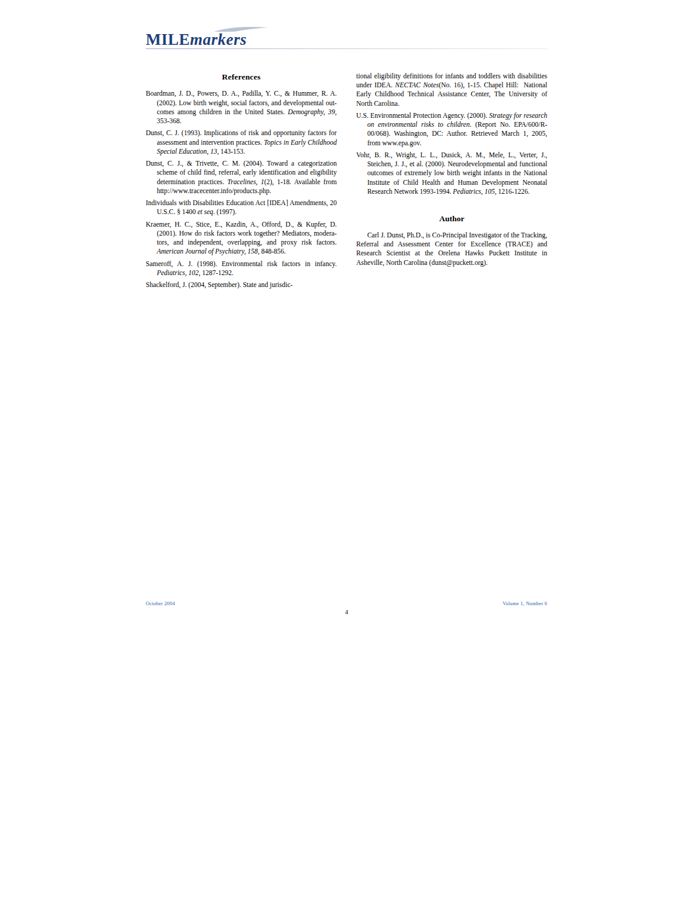MILE markers
References
Boardman, J. D., Powers, D. A., Padilla, Y. C., & Hummer, R. A. (2002). Low birth weight, social factors, and developmental outcomes among children in the United States. Demography, 39, 353-368.
Dunst, C. J. (1993). Implications of risk and opportunity factors for assessment and intervention practices. Topics in Early Childhood Special Education, 13, 143-153.
Dunst, C. J., & Trivette, C. M. (2004). Toward a categorization scheme of child find, referral, early identification and eligibility determination practices. Tracelines, 1(2), 1-18. Available from http://www.tracecenter.info/products.php.
Individuals with Disabilities Education Act [IDEA] Amendments, 20 U.S.C. § 1400 et seq. (1997).
Kraemer, H. C., Stice, E., Kazdin, A., Offord, D., & Kupfer, D. (2001). How do risk factors work together? Mediators, moderators, and independent, overlapping, and proxy risk factors. American Journal of Psychiatry, 158, 848-856.
Sameroff, A. J. (1998). Environmental risk factors in infancy. Pediatrics, 102, 1287-1292.
Shackelford, J. (2004, September). State and jurisdic-
tional eligibility definitions for infants and toddlers with disabilities under IDEA. NECTAC Notes(No. 16), 1-15. Chapel Hill: National Early Childhood Technical Assistance Center, The University of North Carolina.
U.S. Environmental Protection Agency. (2000). Strategy for research on environmental risks to children. (Report No. EPA/600/R-00/068). Washington, DC: Author. Retrieved March 1, 2005, from www.epa.gov.
Vohr, B. R., Wright, L. L., Dusick, A. M., Mele, L., Verter, J., Steichen, J. J., et al. (2000). Neurodevelopmental and functional outcomes of extremely low birth weight infants in the National Institute of Child Health and Human Development Neonatal Research Network 1993-1994. Pediatrics, 105, 1216-1226.
Author
Carl J. Dunst, Ph.D., is Co-Principal Investigator of the Tracking, Referral and Assessment Center for Excellence (TRACE) and Research Scientist at the Orelena Hawks Puckett Institute in Asheville, North Carolina (dunst@puckett.org).
October 2004 Volume 1, Number 6
4